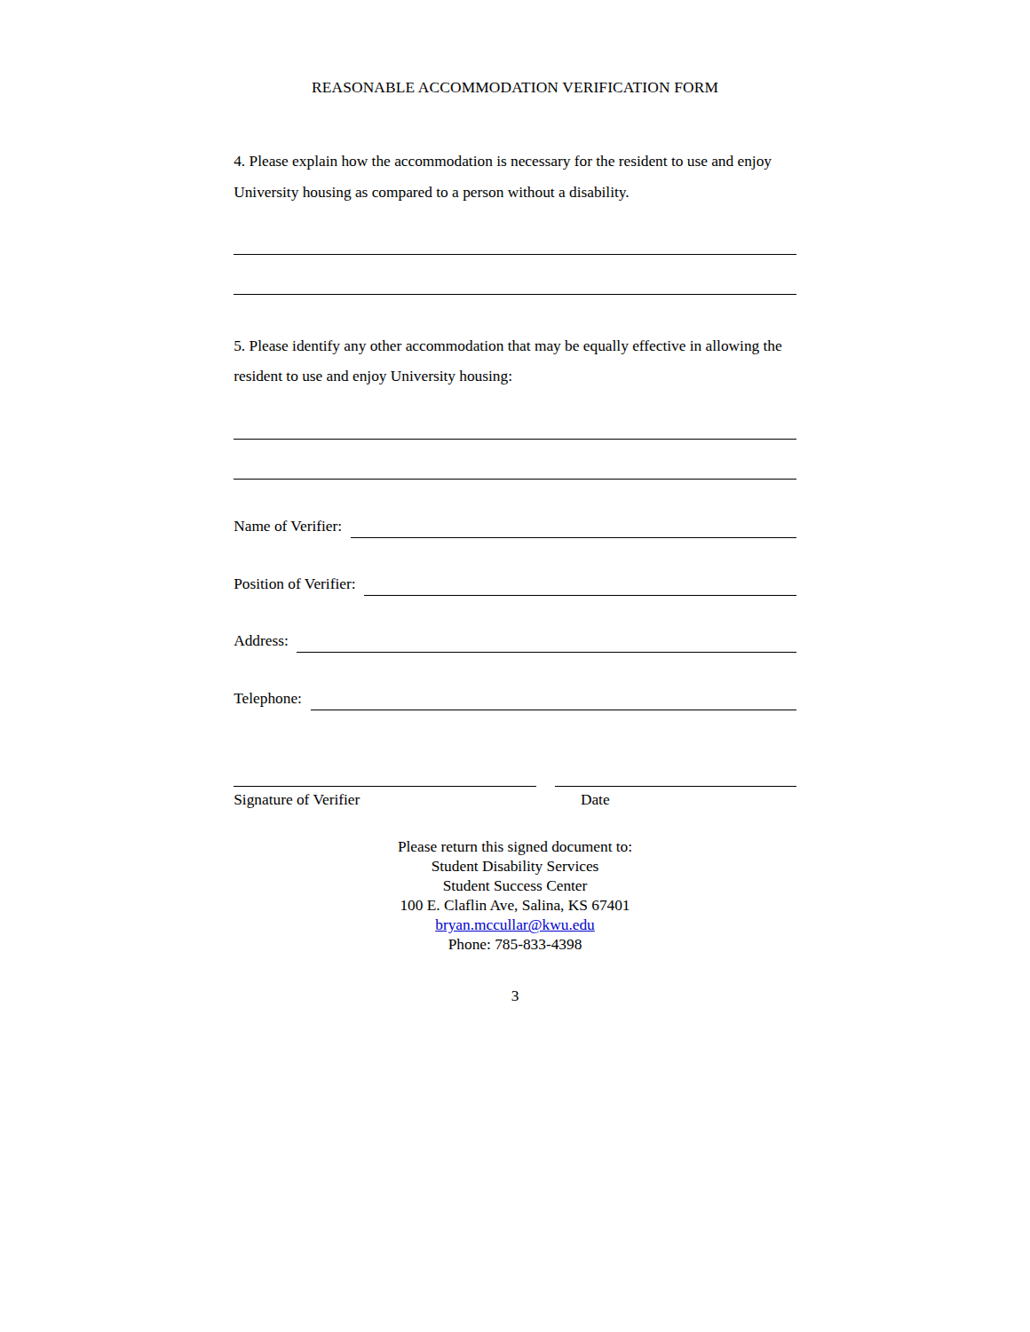REASONABLE ACCOMMODATION VERIFICATION FORM
4. Please explain how the accommodation is necessary for the resident to use and enjoy University housing as compared to a person without a disability.
5. Please identify any other accommodation that may be equally effective in allowing the resident to use and enjoy University housing:
Name of Verifier:
Position of Verifier:
Address:
Telephone:
Signature of Verifier Date
Please return this signed document to:
Student Disability Services
Student Success Center
100 E. Claflin Ave, Salina, KS 67401
bryan.mccullar@kwu.edu
Phone: 785-833-4398
3